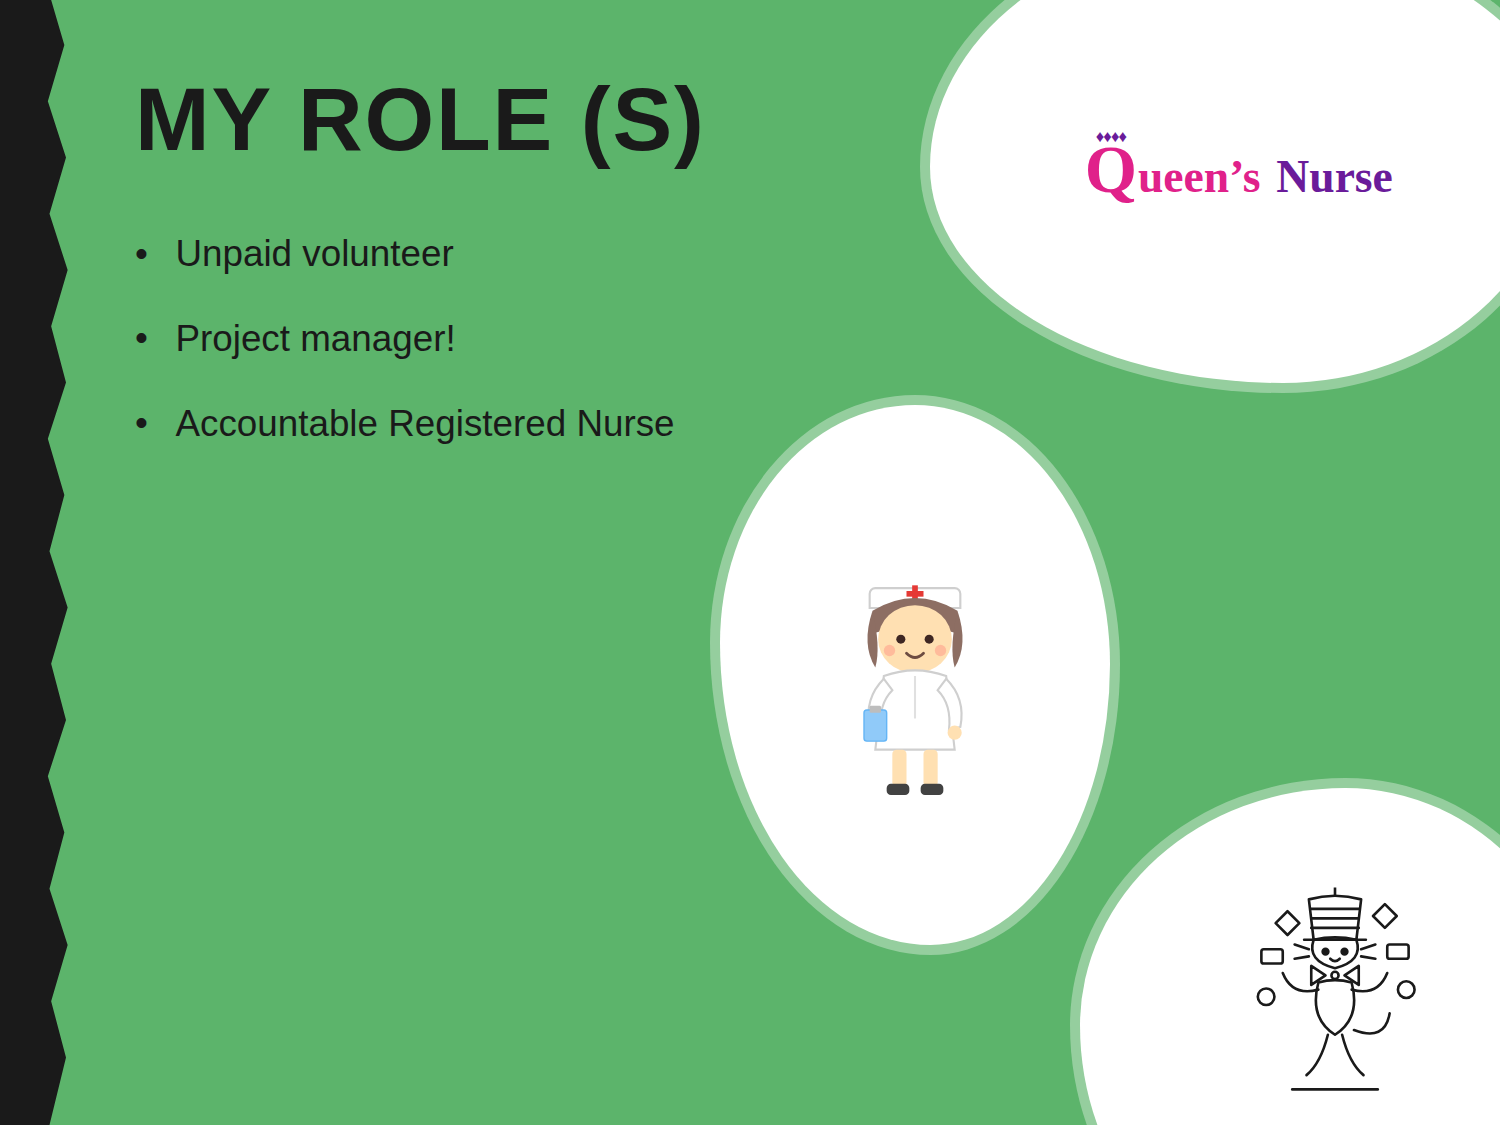♦♦♦♦ Q ueen’s Nurse
My Role (s)
Unpaid volunteer
Project manager!
Accountable Registered Nurse